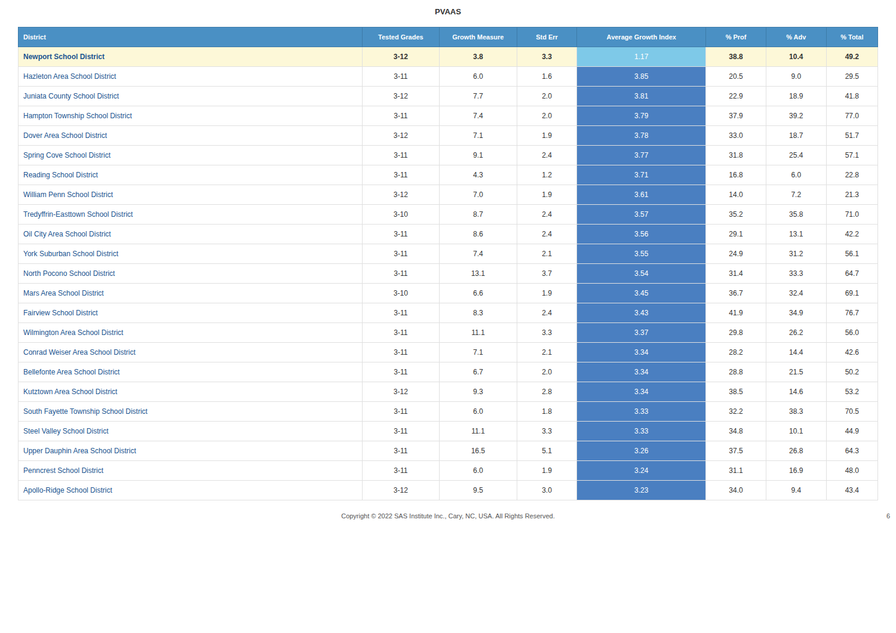PVAAS
| District | Tested Grades | Growth Measure | Std Err | Average Growth Index | % Prof | % Adv | % Total |
| --- | --- | --- | --- | --- | --- | --- | --- |
| Newport School District | 3-12 | 3.8 | 3.3 | 1.17 | 38.8 | 10.4 | 49.2 |
| Hazleton Area School District | 3-11 | 6.0 | 1.6 | 3.85 | 20.5 | 9.0 | 29.5 |
| Juniata County School District | 3-12 | 7.7 | 2.0 | 3.81 | 22.9 | 18.9 | 41.8 |
| Hampton Township School District | 3-11 | 7.4 | 2.0 | 3.79 | 37.9 | 39.2 | 77.0 |
| Dover Area School District | 3-12 | 7.1 | 1.9 | 3.78 | 33.0 | 18.7 | 51.7 |
| Spring Cove School District | 3-11 | 9.1 | 2.4 | 3.77 | 31.8 | 25.4 | 57.1 |
| Reading School District | 3-11 | 4.3 | 1.2 | 3.71 | 16.8 | 6.0 | 22.8 |
| William Penn School District | 3-12 | 7.0 | 1.9 | 3.61 | 14.0 | 7.2 | 21.3 |
| Tredyffrin-Easttown School District | 3-10 | 8.7 | 2.4 | 3.57 | 35.2 | 35.8 | 71.0 |
| Oil City Area School District | 3-11 | 8.6 | 2.4 | 3.56 | 29.1 | 13.1 | 42.2 |
| York Suburban School District | 3-11 | 7.4 | 2.1 | 3.55 | 24.9 | 31.2 | 56.1 |
| North Pocono School District | 3-11 | 13.1 | 3.7 | 3.54 | 31.4 | 33.3 | 64.7 |
| Mars Area School District | 3-10 | 6.6 | 1.9 | 3.45 | 36.7 | 32.4 | 69.1 |
| Fairview School District | 3-11 | 8.3 | 2.4 | 3.43 | 41.9 | 34.9 | 76.7 |
| Wilmington Area School District | 3-11 | 11.1 | 3.3 | 3.37 | 29.8 | 26.2 | 56.0 |
| Conrad Weiser Area School District | 3-11 | 7.1 | 2.1 | 3.34 | 28.2 | 14.4 | 42.6 |
| Bellefonte Area School District | 3-11 | 6.7 | 2.0 | 3.34 | 28.8 | 21.5 | 50.2 |
| Kutztown Area School District | 3-12 | 9.3 | 2.8 | 3.34 | 38.5 | 14.6 | 53.2 |
| South Fayette Township School District | 3-11 | 6.0 | 1.8 | 3.33 | 32.2 | 38.3 | 70.5 |
| Steel Valley School District | 3-11 | 11.1 | 3.3 | 3.33 | 34.8 | 10.1 | 44.9 |
| Upper Dauphin Area School District | 3-11 | 16.5 | 5.1 | 3.26 | 37.5 | 26.8 | 64.3 |
| Penncrest School District | 3-11 | 6.0 | 1.9 | 3.24 | 31.1 | 16.9 | 48.0 |
| Apollo-Ridge School District | 3-12 | 9.5 | 3.0 | 3.23 | 34.0 | 9.4 | 43.4 |
Copyright © 2022 SAS Institute Inc., Cary, NC, USA. All Rights Reserved. 6